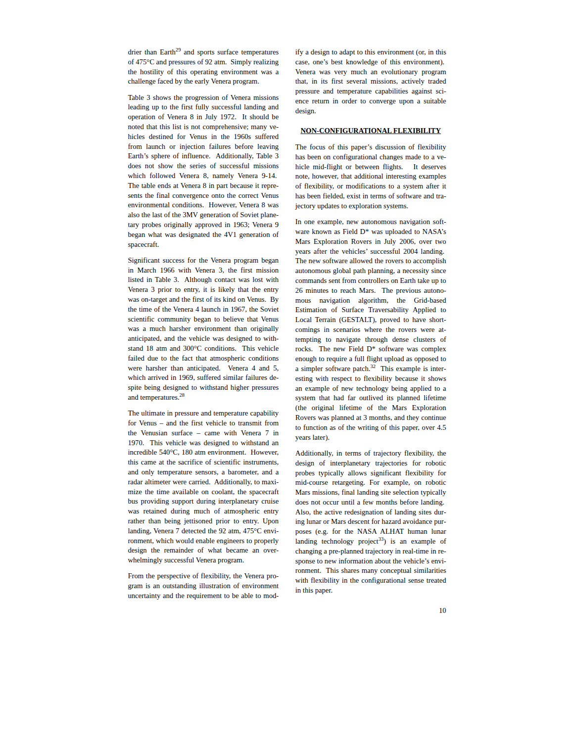drier than Earth29 and sports surface temperatures of 475°C and pressures of 92 atm. Simply realizing the hostility of this operating environment was a challenge faced by the early Venera program.
Table 3 shows the progression of Venera missions leading up to the first fully successful landing and operation of Venera 8 in July 1972. It should be noted that this list is not comprehensive; many vehicles destined for Venus in the 1960s suffered from launch or injection failures before leaving Earth’s sphere of influence. Additionally, Table 3 does not show the series of successful missions which followed Venera 8, namely Venera 9-14. The table ends at Venera 8 in part because it represents the final convergence onto the correct Venus environmental conditions. However, Venera 8 was also the last of the 3MV generation of Soviet planetary probes originally approved in 1963; Venera 9 began what was designated the 4V1 generation of spacecraft.
Significant success for the Venera program began in March 1966 with Venera 3, the first mission listed in Table 3. Although contact was lost with Venera 3 prior to entry, it is likely that the entry was on-target and the first of its kind on Venus. By the time of the Venera 4 launch in 1967, the Soviet scientific community began to believe that Venus was a much harsher environment than originally anticipated, and the vehicle was designed to withstand 18 atm and 300°C conditions. This vehicle failed due to the fact that atmospheric conditions were harsher than anticipated. Venera 4 and 5, which arrived in 1969, suffered similar failures despite being designed to withstand higher pressures and temperatures.28
The ultimate in pressure and temperature capability for Venus – and the first vehicle to transmit from the Venusian surface – came with Venera 7 in 1970. This vehicle was designed to withstand an incredible 540°C, 180 atm environment. However, this came at the sacrifice of scientific instruments, and only temperature sensors, a barometer, and a radar altimeter were carried. Additionally, to maximize the time available on coolant, the spacecraft bus providing support during interplanetary cruise was retained during much of atmospheric entry rather than being jettisoned prior to entry. Upon landing, Venera 7 detected the 92 atm, 475°C environment, which would enable engineers to properly design the remainder of what became an overwhelmingly successful Venera program.
From the perspective of flexibility, the Venera program is an outstanding illustration of environment uncertainty and the requirement to be able to modify a design to adapt to this environment (or, in this case, one’s best knowledge of this environment). Venera was very much an evolutionary program that, in its first several missions, actively traded pressure and temperature capabilities against science return in order to converge upon a suitable design.
NON-CONFIGURATIONAL FLEXIBILITY
The focus of this paper’s discussion of flexibility has been on configurational changes made to a vehicle mid-flight or between flights. It deserves note, however, that additional interesting examples of flexibility, or modifications to a system after it has been fielded, exist in terms of software and trajectory updates to exploration systems.
In one example, new autonomous navigation software known as Field D* was uploaded to NASA’s Mars Exploration Rovers in July 2006, over two years after the vehicles’ successful 2004 landing. The new software allowed the rovers to accomplish autonomous global path planning, a necessity since commands sent from controllers on Earth take up to 26 minutes to reach Mars. The previous autonomous navigation algorithm, the Grid-based Estimation of Surface Traversability Applied to Local Terrain (GESTALT), proved to have shortcomings in scenarios where the rovers were attempting to navigate through dense clusters of rocks. The new Field D* software was complex enough to require a full flight upload as opposed to a simpler software patch.32 This example is interesting with respect to flexibility because it shows an example of new technology being applied to a system that had far outlived its planned lifetime (the original lifetime of the Mars Exploration Rovers was planned at 3 months, and they continue to function as of the writing of this paper, over 4.5 years later).
Additionally, in terms of trajectory flexibility, the design of interplanetary trajectories for robotic probes typically allows significant flexibility for mid-course retargeting. For example, on robotic Mars missions, final landing site selection typically does not occur until a few months before landing. Also, the active redesignation of landing sites during lunar or Mars descent for hazard avoidance purposes (e.g. for the NASA ALHAT human lunar landing technology project33) is an example of changing a pre-planned trajectory in real-time in response to new information about the vehicle’s environment. This shares many conceptual similarities with flexibility in the configurational sense treated in this paper.
10